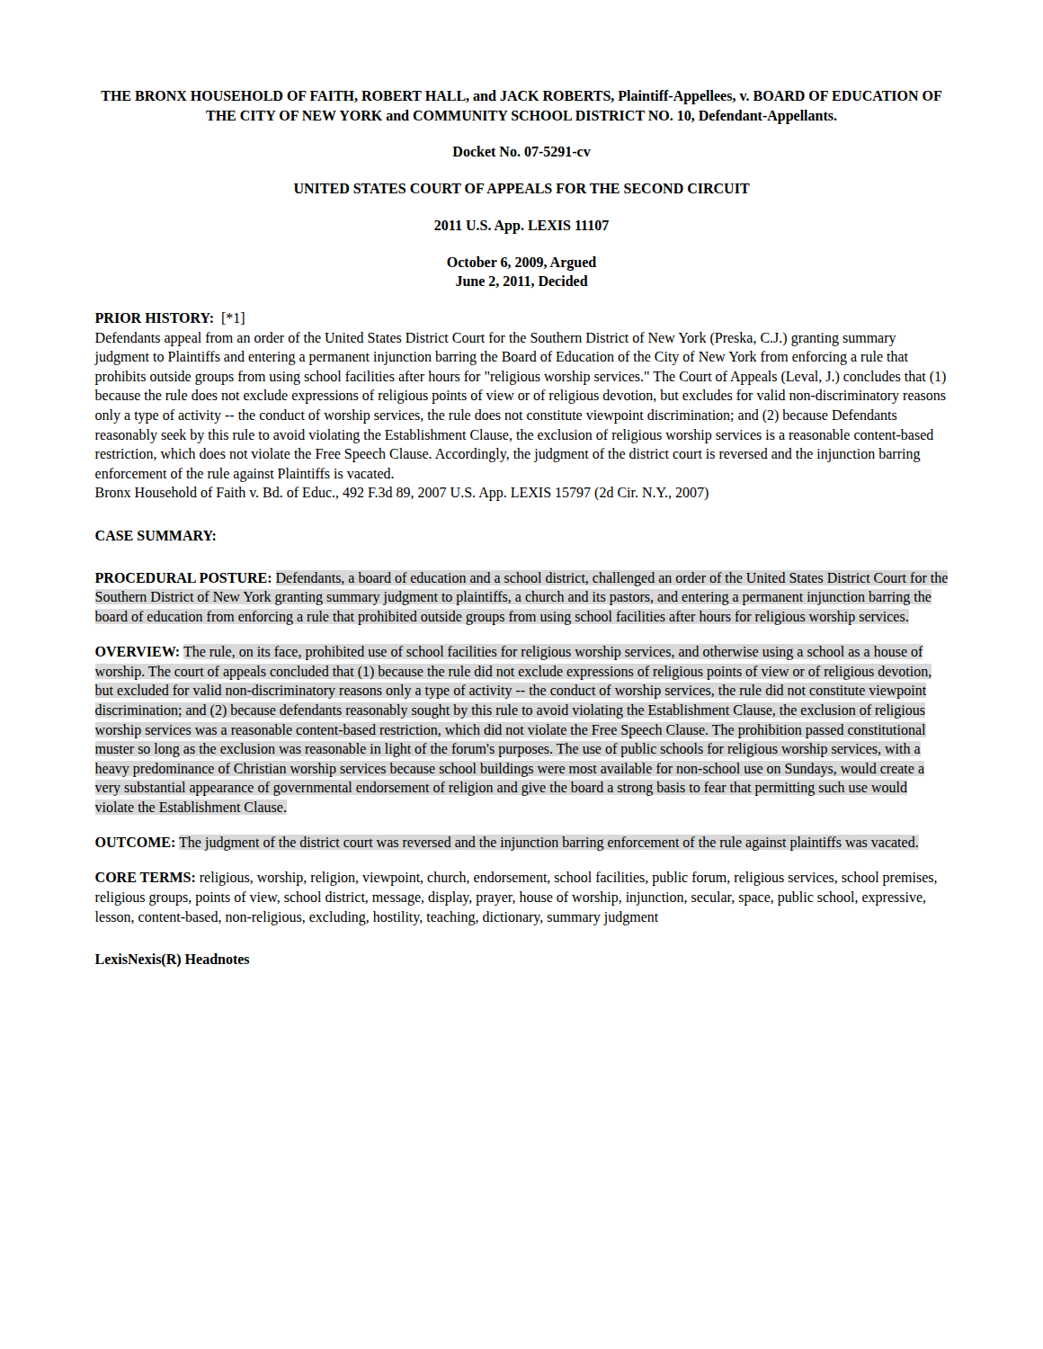THE BRONX HOUSEHOLD OF FAITH, ROBERT HALL, and JACK ROBERTS, Plaintiff-Appellees, v. BOARD OF EDUCATION OF THE CITY OF NEW YORK and COMMUNITY SCHOOL DISTRICT NO. 10, Defendant-Appellants.
Docket No. 07-5291-cv
UNITED STATES COURT OF APPEALS FOR THE SECOND CIRCUIT
2011 U.S. App. LEXIS 11107
October 6, 2009, Argued June 2, 2011, Decided
PRIOR HISTORY: [*1]
Defendants appeal from an order of the United States District Court for the Southern District of New York (Preska, C.J.) granting summary judgment to Plaintiffs and entering a permanent injunction barring the Board of Education of the City of New York from enforcing a rule that prohibits outside groups from using school facilities after hours for "religious worship services." The Court of Appeals (Leval, J.) concludes that (1) because the rule does not exclude expressions of religious points of view or of religious devotion, but excludes for valid non-discriminatory reasons only a type of activity -- the conduct of worship services, the rule does not constitute viewpoint discrimination; and (2) because Defendants reasonably seek by this rule to avoid violating the Establishment Clause, the exclusion of religious worship services is a reasonable content-based restriction, which does not violate the Free Speech Clause. Accordingly, the judgment of the district court is reversed and the injunction barring enforcement of the rule against Plaintiffs is vacated.
Bronx Household of Faith v. Bd. of Educ., 492 F.3d 89, 2007 U.S. App. LEXIS 15797 (2d Cir. N.Y., 2007)
CASE SUMMARY:
PROCEDURAL POSTURE: Defendants, a board of education and a school district, challenged an order of the United States District Court for the Southern District of New York granting summary judgment to plaintiffs, a church and its pastors, and entering a permanent injunction barring the board of education from enforcing a rule that prohibited outside groups from using school facilities after hours for religious worship services.
OVERVIEW: The rule, on its face, prohibited use of school facilities for religious worship services, and otherwise using a school as a house of worship. The court of appeals concluded that (1) because the rule did not exclude expressions of religious points of view or of religious devotion, but excluded for valid non-discriminatory reasons only a type of activity -- the conduct of worship services, the rule did not constitute viewpoint discrimination; and (2) because defendants reasonably sought by this rule to avoid violating the Establishment Clause, the exclusion of religious worship services was a reasonable content-based restriction, which did not violate the Free Speech Clause. The prohibition passed constitutional muster so long as the exclusion was reasonable in light of the forum's purposes. The use of public schools for religious worship services, with a heavy predominance of Christian worship services because school buildings were most available for non-school use on Sundays, would create a very substantial appearance of governmental endorsement of religion and give the board a strong basis to fear that permitting such use would violate the Establishment Clause.
OUTCOME: The judgment of the district court was reversed and the injunction barring enforcement of the rule against plaintiffs was vacated.
CORE TERMS: religious, worship, religion, viewpoint, church, endorsement, school facilities, public forum, religious services, school premises, religious groups, points of view, school district, message, display, prayer, house of worship, injunction, secular, space, public school, expressive, lesson, content-based, non-religious, excluding, hostility, teaching, dictionary, summary judgment
LexisNexis(R) Headnotes